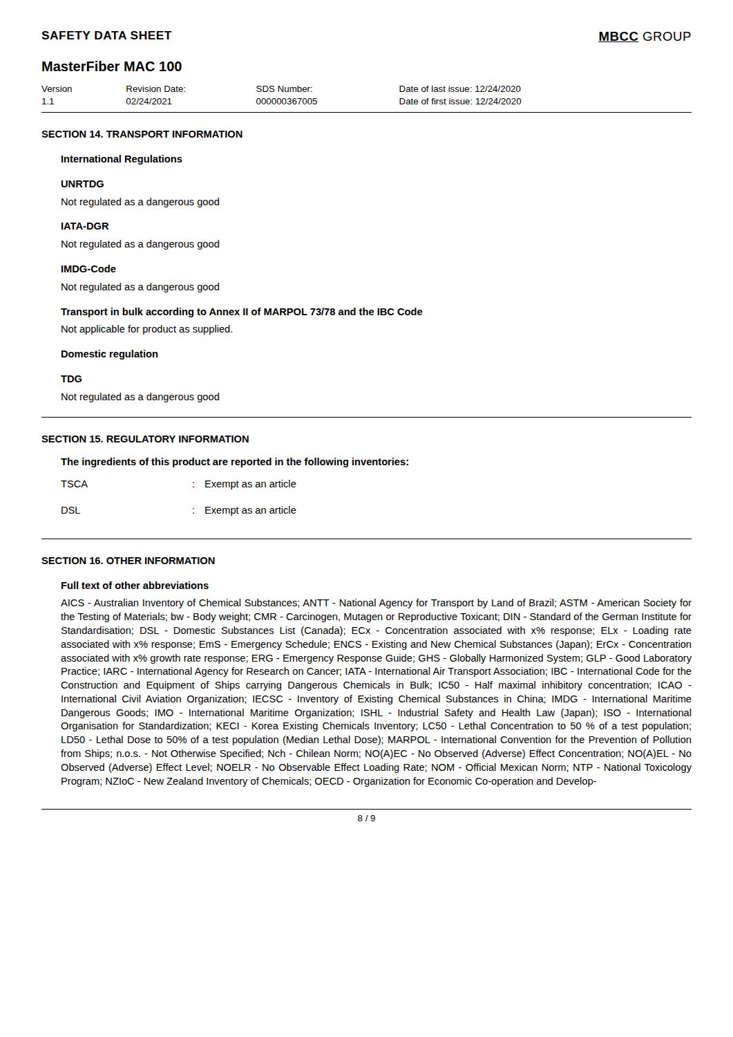SAFETY DATA SHEET
MBCC GROUP
MasterFiber MAC 100
| Version 1.1 | Revision Date: 02/24/2021 | SDS Number: 000000367005 | Date of last issue: 12/24/2020 Date of first issue: 12/24/2020 |
SECTION 14. TRANSPORT INFORMATION
International Regulations
UNRTDG
Not regulated as a dangerous good
IATA-DGR
Not regulated as a dangerous good
IMDG-Code
Not regulated as a dangerous good
Transport in bulk according to Annex II of MARPOL 73/78 and the IBC Code
Not applicable for product as supplied.
Domestic regulation
TDG
Not regulated as a dangerous good
SECTION 15. REGULATORY INFORMATION
The ingredients of this product are reported in the following inventories:
| TSCA | : | Exempt as an article |
| DSL | : | Exempt as an article |
SECTION 16. OTHER INFORMATION
Full text of other abbreviations
AICS - Australian Inventory of Chemical Substances; ANTT - National Agency for Transport by Land of Brazil; ASTM - American Society for the Testing of Materials; bw - Body weight; CMR - Carcinogen, Mutagen or Reproductive Toxicant; DIN - Standard of the German Institute for Standardisation; DSL - Domestic Substances List (Canada); ECx - Concentration associated with x% response; ELx - Loading rate associated with x% response; EmS - Emergency Schedule; ENCS - Existing and New Chemical Substances (Japan); ErCx - Concentration associated with x% growth rate response; ERG - Emergency Response Guide; GHS - Globally Harmonized System; GLP - Good Laboratory Practice; IARC - International Agency for Research on Cancer; IATA - International Air Transport Association; IBC - International Code for the Construction and Equipment of Ships carrying Dangerous Chemicals in Bulk; IC50 - Half maximal inhibitory concentration; ICAO - International Civil Aviation Organization; IECSC - Inventory of Existing Chemical Substances in China; IMDG - International Maritime Dangerous Goods; IMO - International Maritime Organization; ISHL - Industrial Safety and Health Law (Japan); ISO - International Organisation for Standardization; KECI - Korea Existing Chemicals Inventory; LC50 - Lethal Concentration to 50 % of a test population; LD50 - Lethal Dose to 50% of a test population (Median Lethal Dose); MARPOL - International Convention for the Prevention of Pollution from Ships; n.o.s. - Not Otherwise Specified; Nch - Chilean Norm; NO(A)EC - No Observed (Adverse) Effect Concentration; NO(A)EL - No Observed (Adverse) Effect Level; NOELR - No Observable Effect Loading Rate; NOM - Official Mexican Norm; NTP - National Toxicology Program; NZIoC - New Zealand Inventory of Chemicals; OECD - Organization for Economic Co-operation and Develop-
8 / 9